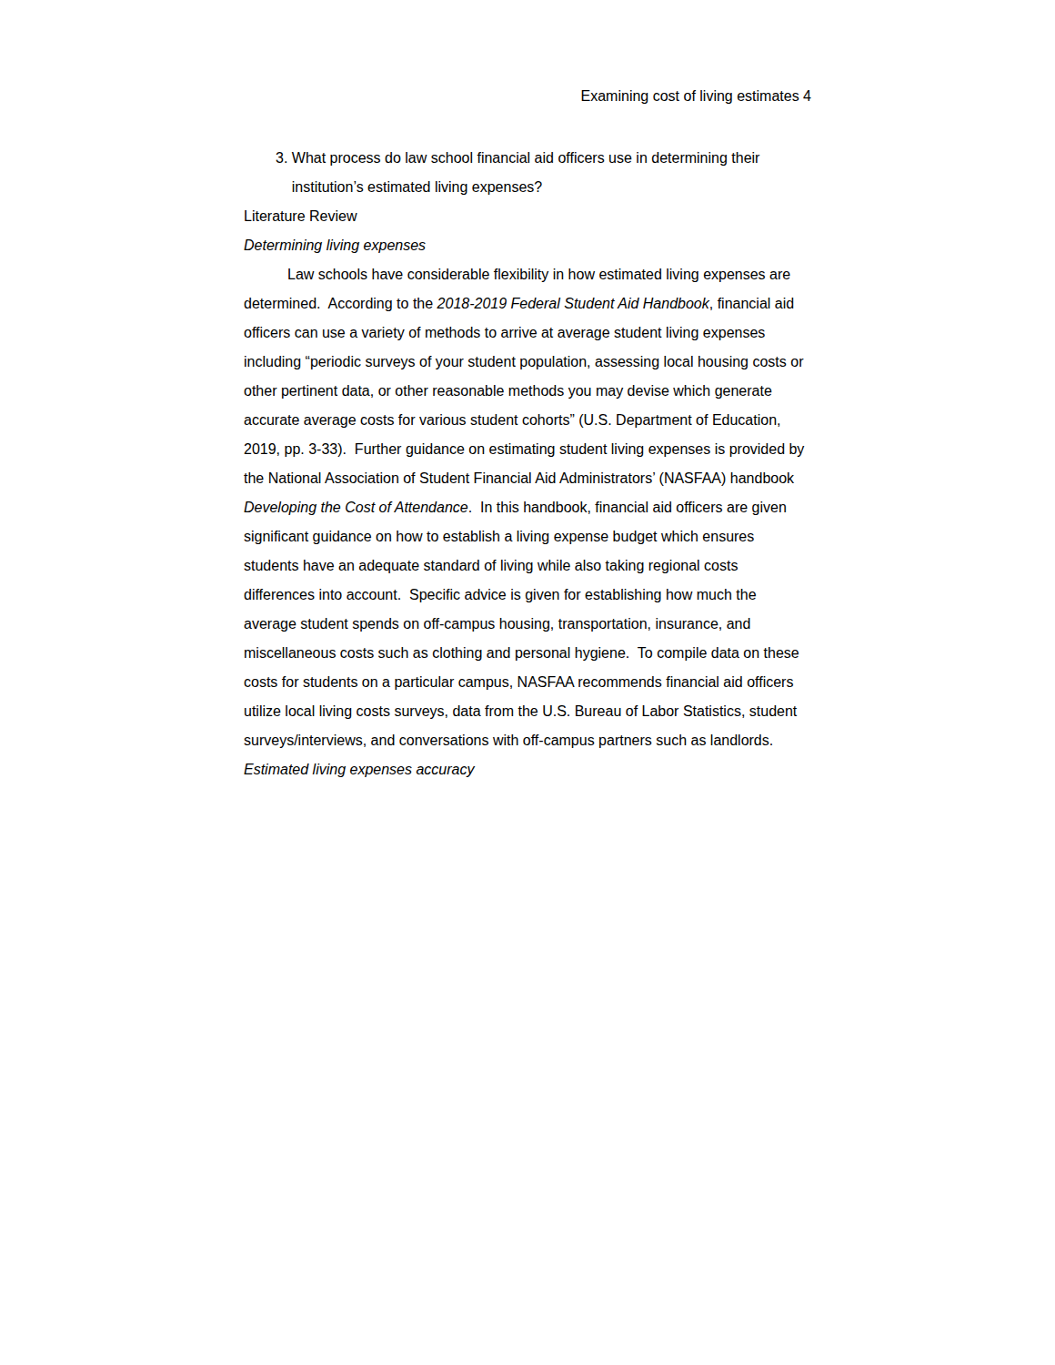Examining cost of living estimates 4
What process do law school financial aid officers use in determining their institution’s estimated living expenses?
Literature Review
Determining living expenses
Law schools have considerable flexibility in how estimated living expenses are determined. According to the 2018-2019 Federal Student Aid Handbook, financial aid officers can use a variety of methods to arrive at average student living expenses including “periodic surveys of your student population, assessing local housing costs or other pertinent data, or other reasonable methods you may devise which generate accurate average costs for various student cohorts” (U.S. Department of Education, 2019, pp. 3-33). Further guidance on estimating student living expenses is provided by the National Association of Student Financial Aid Administrators’ (NASFAA) handbook Developing the Cost of Attendance. In this handbook, financial aid officers are given significant guidance on how to establish a living expense budget which ensures students have an adequate standard of living while also taking regional costs differences into account. Specific advice is given for establishing how much the average student spends on off-campus housing, transportation, insurance, and miscellaneous costs such as clothing and personal hygiene. To compile data on these costs for students on a particular campus, NASFAA recommends financial aid officers utilize local living costs surveys, data from the U.S. Bureau of Labor Statistics, student surveys/interviews, and conversations with off-campus partners such as landlords.
Estimated living expenses accuracy